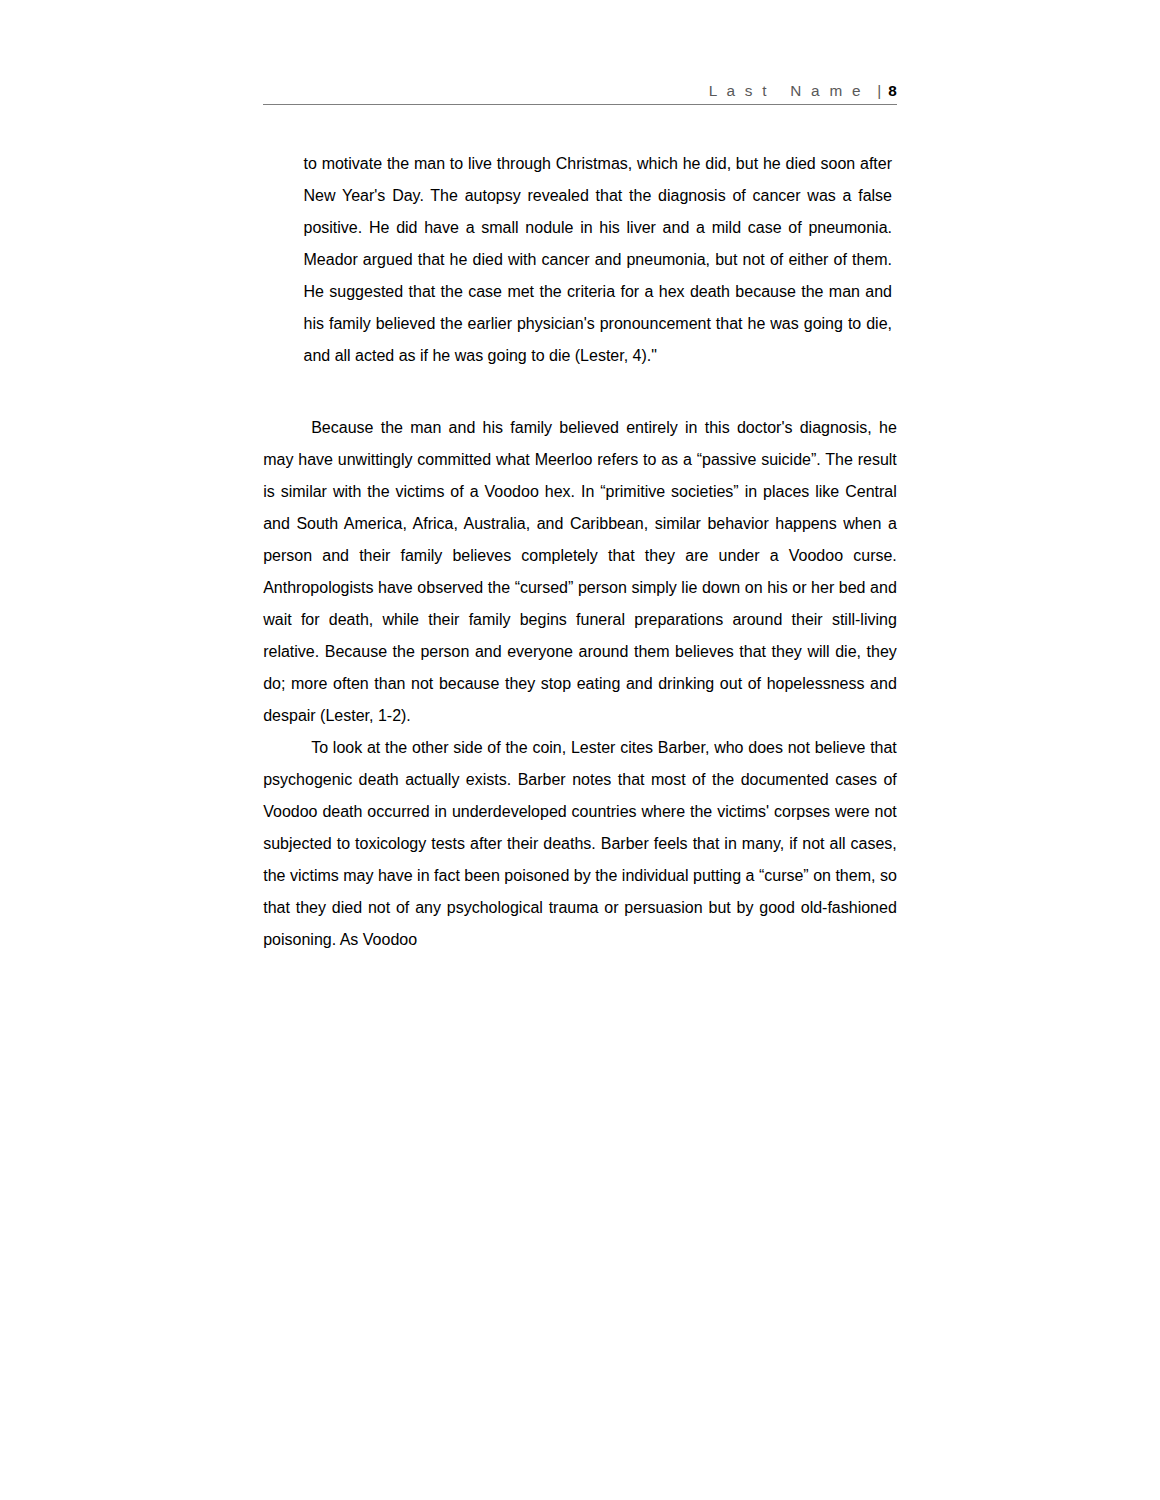L a s t N a m e | 8
to motivate the man to live through Christmas, which he did, but he died soon after New Year's Day. The autopsy revealed that the diagnosis of cancer was a false positive. He did have a small nodule in his liver and a mild case of pneumonia. Meador argued that he died with cancer and pneumonia, but not of either of them. He suggested that the case met the criteria for a hex death because the man and his family believed the earlier physician's pronouncement that he was going to die, and all acted as if he was going to die (Lester, 4)."
Because the man and his family believed entirely in this doctor's diagnosis, he may have unwittingly committed what Meerloo refers to as a “passive suicide”. The result is similar with the victims of a Voodoo hex. In “primitive societies” in places like Central and South America, Africa, Australia, and Caribbean, similar behavior happens when a person and their family believes completely that they are under a Voodoo curse. Anthropologists have observed the “cursed” person simply lie down on his or her bed and wait for death, while their family begins funeral preparations around their still-living relative. Because the person and everyone around them believes that they will die, they do; more often than not because they stop eating and drinking out of hopelessness and despair (Lester, 1-2).
To look at the other side of the coin, Lester cites Barber, who does not believe that psychogenic death actually exists. Barber notes that most of the documented cases of Voodoo death occurred in underdeveloped countries where the victims' corpses were not subjected to toxicology tests after their deaths. Barber feels that in many, if not all cases, the victims may have in fact been poisoned by the individual putting a “curse” on them, so that they died not of any psychological trauma or persuasion but by good old-fashioned poisoning. As Voodoo